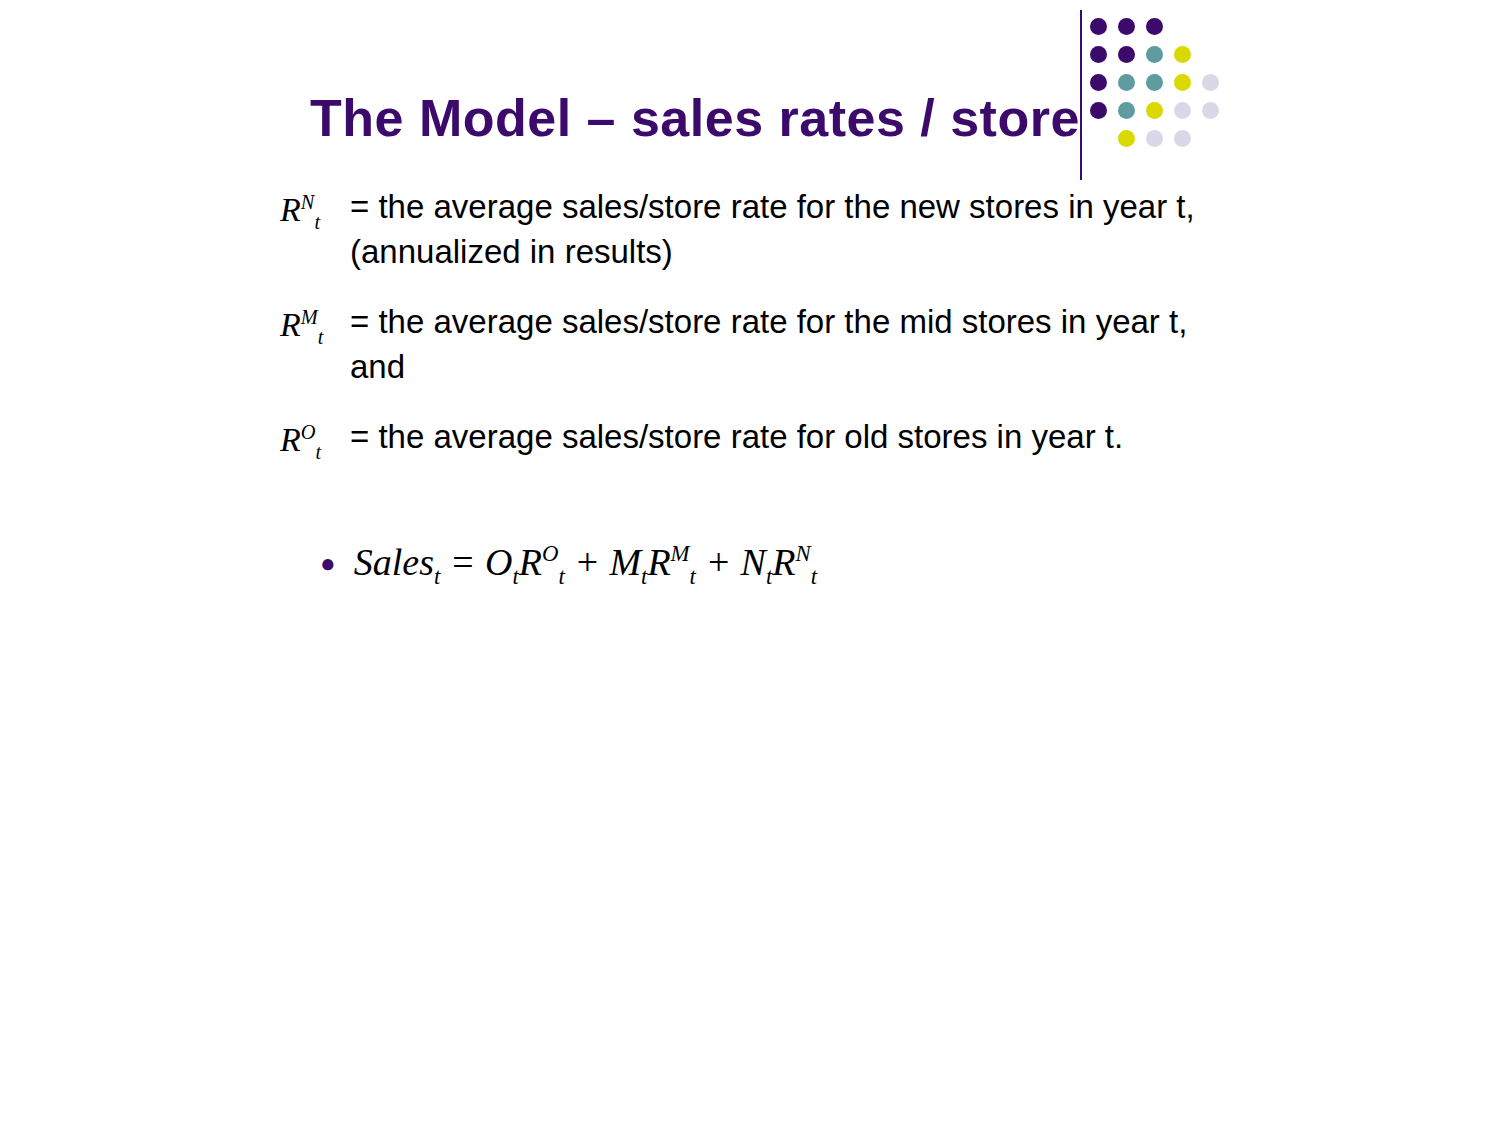The Model – sales rates / store
RNt = the average sales/store rate for the new stores in year t, (annualized in results)
RMt = the average sales/store rate for the mid stores in year t, and
ROt = the average sales/store rate for old stores in year t.
● Salest = OtROt + MtRMt + NtRNt